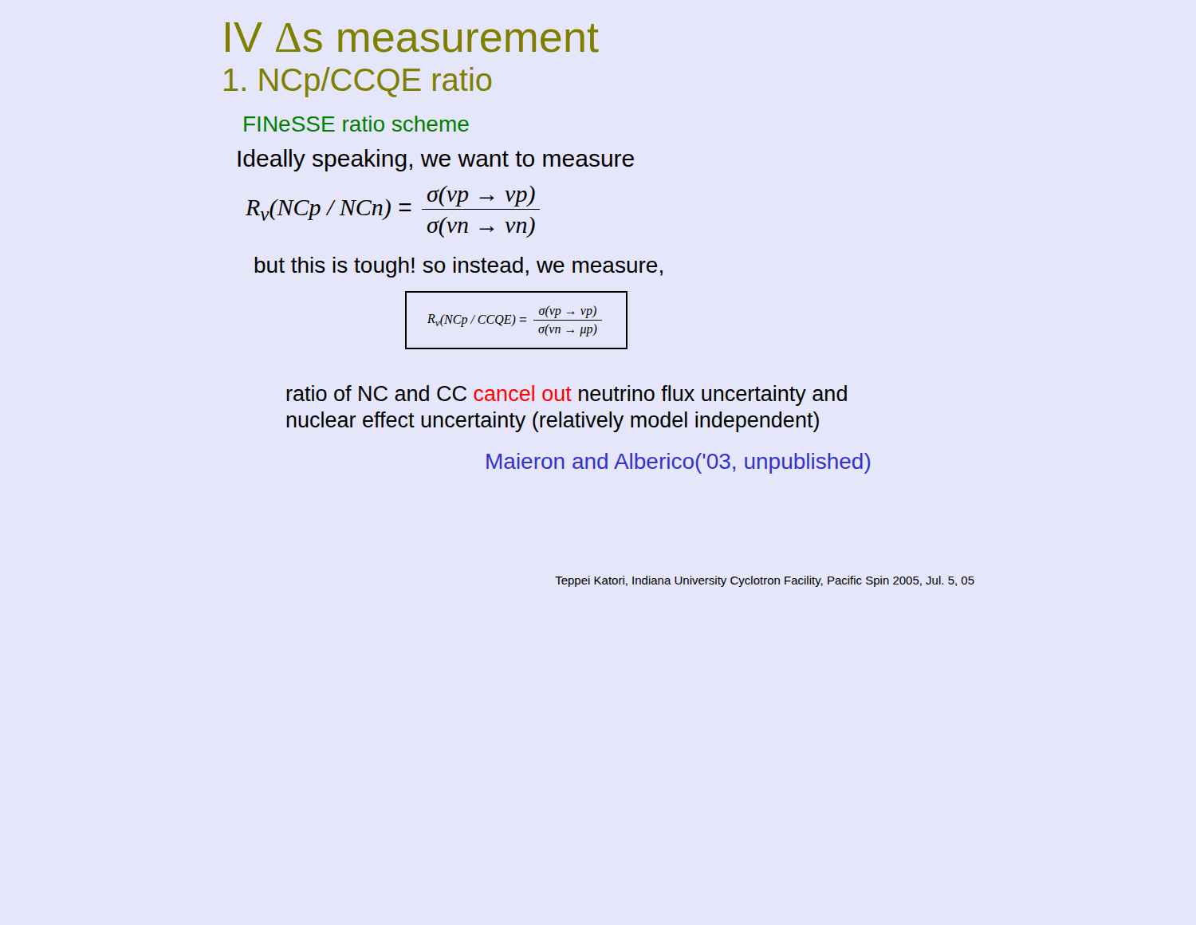IV Δs measurement
1. NCp/CCQE ratio
FINeSSE ratio scheme
Ideally speaking, we want to measure
Rν(NCp / NCn) = σ(νp → νp) σ(νn → νn)
but this is tough! so instead, we measure,
Rν(NCp / CCQE) = σ(νp → νp) σ(νn → μp)
ratio of NC and CC cancel out neutrino flux uncertainty and
nuclear effect uncertainty (relatively model independent)
Maieron and Alberico('03, unpublished)
Teppei Katori, Indiana University Cyclotron Facility, Pacific Spin 2005, Jul. 5, 05